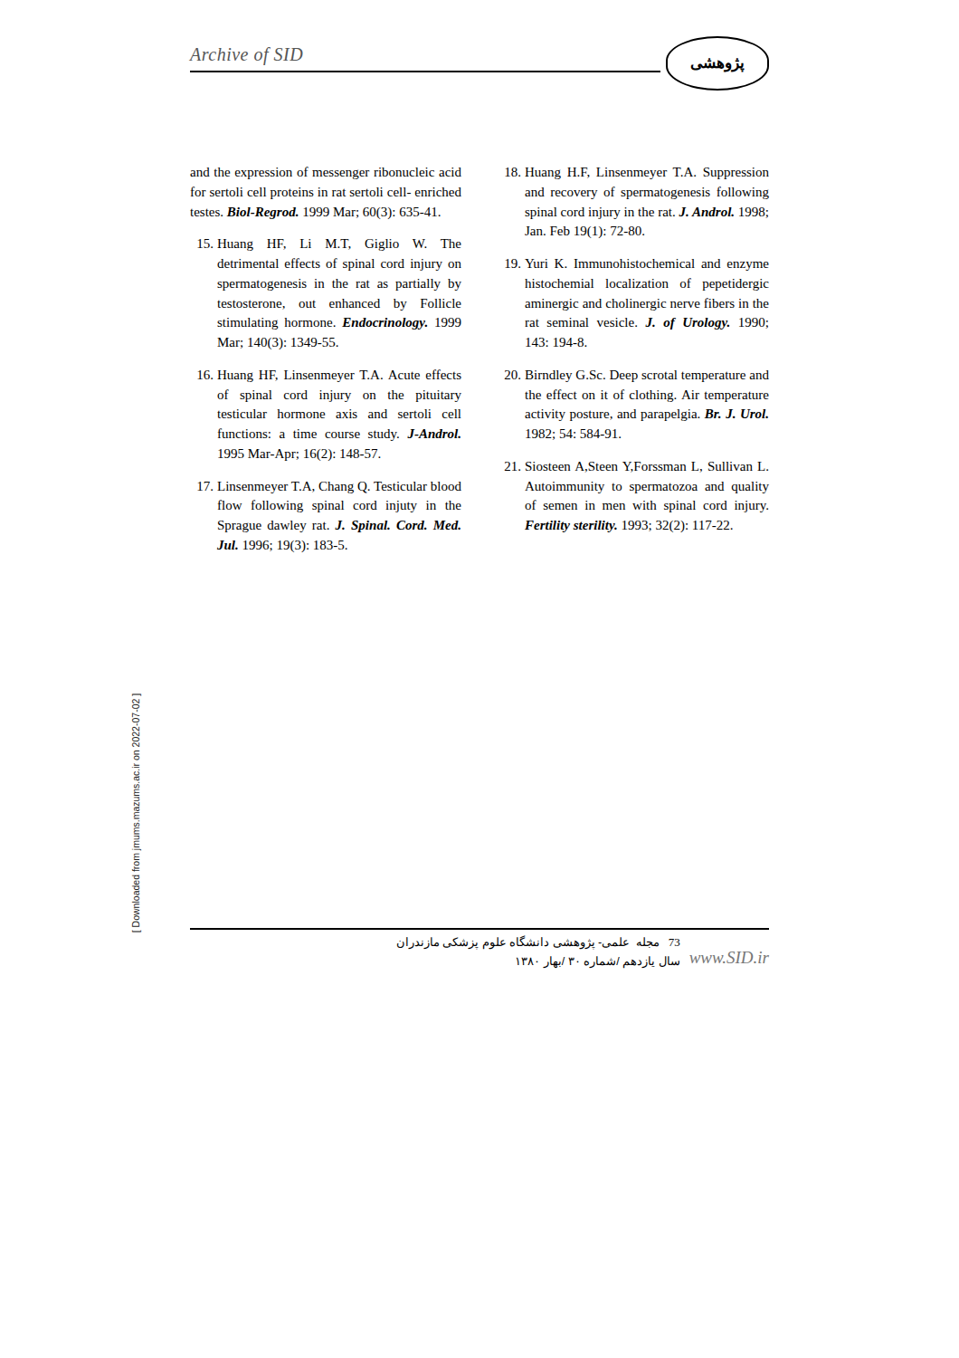Archive of SID
پژوهشی
and the expression of messenger ribonucleic acid for sertoli cell proteins in rat sertoli cell- enriched testes. Biol-Regrod. 1999 Mar; 60(3): 635-41.
15. Huang HF, Li M.T, Giglio W. The detrimental effects of spinal cord injury on spermatogenesis in the rat as partially by testosterone, out enhanced by Follicle stimulating hormone. Endocrinology. 1999 Mar; 140(3): 1349-55.
16. Huang HF, Linsenmeyer T.A. Acute effects of spinal cord injury on the pituitary testicular hormone axis and sertoli cell functions: a time course study. J-Androl. 1995 Mar-Apr; 16(2): 148-57.
17. Linsenmeyer T.A, Chang Q. Testicular blood flow following spinal cord injuty in the Sprague dawley rat. J. Spinal. Cord. Med. Jul. 1996; 19(3): 183-5.
18. Huang H.F, Linsenmeyer T.A. Suppression and recovery of spermatogenesis following spinal cord injury in the rat. J. Androl. 1998; Jan. Feb 19(1): 72-80.
19. Yuri K. Immunohistochemical and enzyme histochemial localization of pepetidergic aminergic and cholinergic nerve fibers in the rat seminal vesicle. J. of Urology. 1990; 143: 194-8.
20. Birndley G.Sc. Deep scrotal temperature and the effect on it of clothing. Air temperature activity posture, and parapelgia. Br. J. Urol. 1982; 54: 584-91.
21. Siosteen A,Steen Y,Forssman L, Sullivan L. Autoimmunity to spermatozoa and quality of semen in men with spinal cord injury. Fertility sterility. 1993; 32(2): 117-22.
[ Downloaded from jmums.mazums.ac.ir on 2022-07-02 ]
73 مجله علمی- پژوهشی دانشگاه علوم پزشکی مازندران
سال یازدهم /شماره ۳۰ /بهار ۱۳۸۰
www.SID.ir